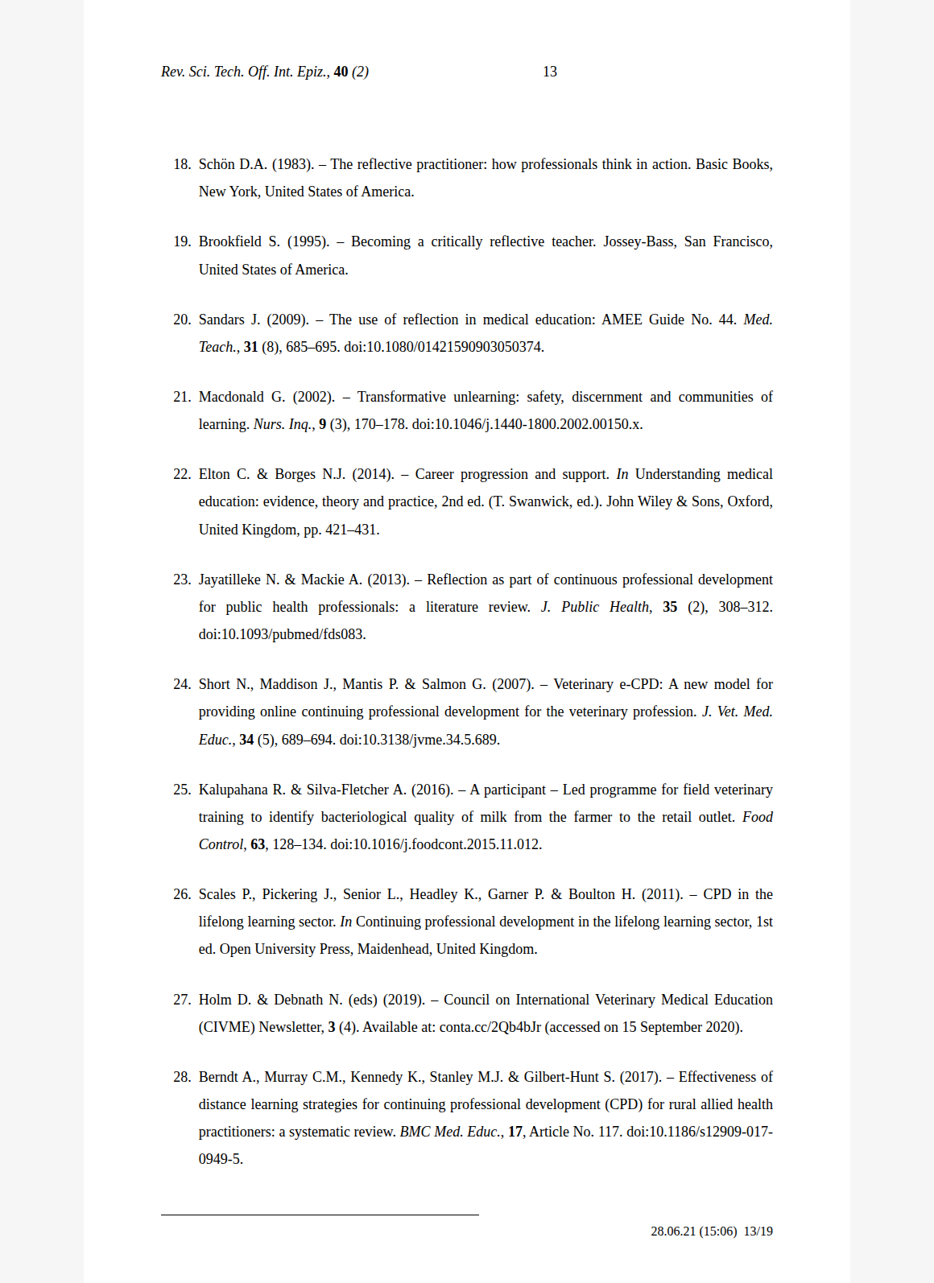Rev. Sci. Tech. Off. Int. Epiz., 40 (2) 13
18. Schön D.A. (1983). – The reflective practitioner: how professionals think in action. Basic Books, New York, United States of America.
19. Brookfield S. (1995). – Becoming a critically reflective teacher. Jossey-Bass, San Francisco, United States of America.
20. Sandars J. (2009). – The use of reflection in medical education: AMEE Guide No. 44. Med. Teach., 31 (8), 685–695. doi:10.1080/01421590903050374.
21. Macdonald G. (2002). – Transformative unlearning: safety, discernment and communities of learning. Nurs. Inq., 9 (3), 170–178. doi:10.1046/j.1440-1800.2002.00150.x.
22. Elton C. & Borges N.J. (2014). – Career progression and support. In Understanding medical education: evidence, theory and practice, 2nd ed. (T. Swanwick, ed.). John Wiley & Sons, Oxford, United Kingdom, pp. 421–431.
23. Jayatilleke N. & Mackie A. (2013). – Reflection as part of continuous professional development for public health professionals: a literature review. J. Public Health, 35 (2), 308–312. doi:10.1093/pubmed/fds083.
24. Short N., Maddison J., Mantis P. & Salmon G. (2007). – Veterinary e-CPD: A new model for providing online continuing professional development for the veterinary profession. J. Vet. Med. Educ., 34 (5), 689–694. doi:10.3138/jvme.34.5.689.
25. Kalupahana R. & Silva-Fletcher A. (2016). – A participant – Led programme for field veterinary training to identify bacteriological quality of milk from the farmer to the retail outlet. Food Control, 63, 128–134. doi:10.1016/j.foodcont.2015.11.012.
26. Scales P., Pickering J., Senior L., Headley K., Garner P. & Boulton H. (2011). – CPD in the lifelong learning sector. In Continuing professional development in the lifelong learning sector, 1st ed. Open University Press, Maidenhead, United Kingdom.
27. Holm D. & Debnath N. (eds) (2019). – Council on International Veterinary Medical Education (CIVME) Newsletter, 3 (4). Available at: conta.cc/2Qb4bJr (accessed on 15 September 2020).
28. Berndt A., Murray C.M., Kennedy K., Stanley M.J. & Gilbert-Hunt S. (2017). – Effectiveness of distance learning strategies for continuing professional development (CPD) for rural allied health practitioners: a systematic review. BMC Med. Educ., 17, Article No. 117. doi:10.1186/s12909-017-0949-5.
28.06.21 (15:06) 13/19